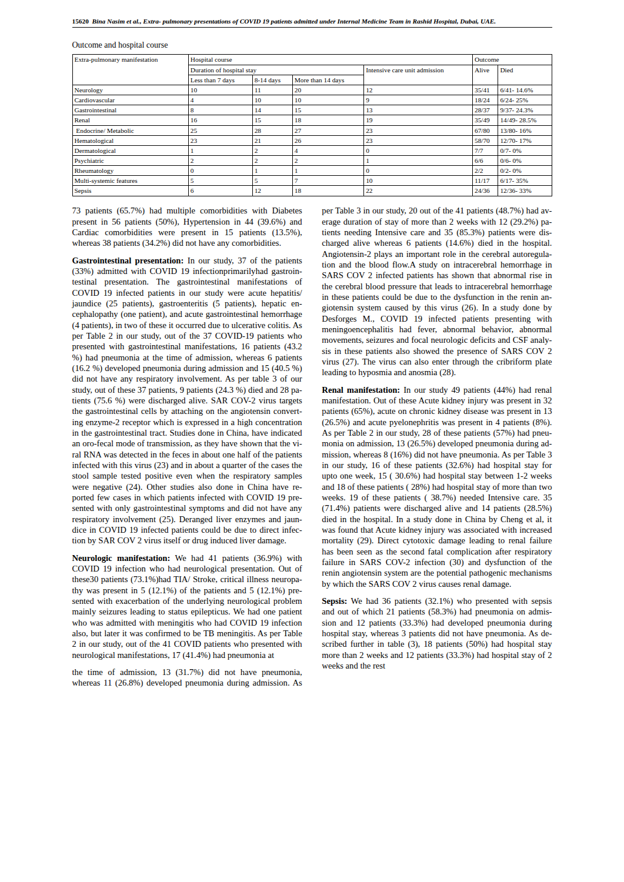15620 Bina Nasim et al., Extra- pulmonary presentations of COVID 19 patients admitted under Internal Medicine Team in Rashid Hospital, Dubai, UAE.
Outcome and hospital course
| Extra-pulmonary manifestation | Hospital course | Outcome |
| Duration of hospital stay | Intensive care unit admission | Alive | Died |
| Less than 7 days | 8-14 days | More than 14 days |
| Neurology | 10 | 11 | 20 | 12 | 35/41 | 6/41- 14.6% |
| Cardiovascular | 4 | 10 | 10 | 9 | 18/24 | 6/24- 25% |
| Gastrointestinal | 8 | 14 | 15 | 13 | 28/37 | 9/37- 24.3% |
| Renal | 16 | 15 | 18 | 19 | 35/49 | 14/49- 28.5% |
| Endocrine/ Metabolic | 25 | 28 | 27 | 23 | 67/80 | 13/80- 16% |
| Hematological | 23 | 21 | 26 | 23 | 58/70 | 12/70- 17% |
| Dermatological | 1 | 2 | 4 | 0 | 7/7 | 0/7- 0% |
| Psychiatric | 2 | 2 | 2 | 1 | 6/6 | 0/6- 0% |
| Rheumatology | 0 | 1 | 1 | 0 | 2/2 | 0/2- 0% |
| Multi-systemic features | 5 | 5 | 7 | 10 | 11/17 | 6/17- 35% |
| Sepsis | 6 | 12 | 18 | 22 | 24/36 | 12/36- 33% |
73 patients (65.7%) had multiple comorbidities with Diabetes present in 56 patients (50%), Hypertension in 44 (39.6%) and Cardiac comorbidities were present in 15 patients (13.5%), whereas 38 patients (34.2%) did not have any comorbidities.
Gastrointestinal presentation: In our study, 37 of the patients (33%) admitted with COVID 19 infectionprimarilyhad gastrointestinal presentation. The gastrointestinal manifestations of COVID 19 infected patients in our study were acute hepatitis/ jaundice (25 patients), gastroenteritis (5 patients), hepatic encephalopathy (one patient), and acute gastrointestinal hemorrhage (4 patients), in two of these it occurred due to ulcerative colitis. As per Table 2 in our study, out of the 37 COVID-19 patients who presented with gastrointestinal manifestations, 16 patients (43.2 %) had pneumonia at the time of admission, whereas 6 patients (16.2 %) developed pneumonia during admission and 15 (40.5 %) did not have any respiratory involvement. As per table 3 of our study, out of these 37 patients, 9 patients (24.3 %) died and 28 patients (75.6 %) were discharged alive. SAR COV-2 virus targets the gastrointestinal cells by attaching on the angiotensin converting enzyme-2 receptor which is expressed in a high concentration in the gastrointestinal tract. Studies done in China, have indicated an oro-fecal mode of transmission, as they have shown that the viral RNA was detected in the feces in about one half of the patients infected with this virus (23) and in about a quarter of the cases the stool sample tested positive even when the respiratory samples were negative (24). Other studies also done in China have reported few cases in which patients infected with COVID 19 presented with only gastrointestinal symptoms and did not have any respiratory involvement (25). Deranged liver enzymes and jaundice in COVID 19 infected patients could be due to direct infection by SAR COV 2 virus itself or drug induced liver damage.
Neurologic manifestation: We had 41 patients (36.9%) with COVID 19 infection who had neurological presentation. Out of these30 patients (73.1%)had TIA/ Stroke, critical illness neuropathy was present in 5 (12.1%) of the patients and 5 (12.1%) presented with exacerbation of the underlying neurological problem mainly seizures leading to status epilepticus. We had one patient who was admitted with meningitis who had COVID 19 infection also, but later it was confirmed to be TB meningitis. As per Table 2 in our study, out of the 41 COVID patients who presented with neurological manifestations, 17 (41.4%) had pneumonia at
the time of admission, 13 (31.7%) did not have pneumonia, whereas 11 (26.8%) developed pneumonia during admission. As per Table 3 in our study, 20 out of the 41 patients (48.7%) had average duration of stay of more than 2 weeks with 12 (29.2%) patients needing Intensive care and 35 (85.3%) patients were discharged alive whereas 6 patients (14.6%) died in the hospital. Angiotensin-2 plays an important role in the cerebral autoregulation and the blood flow.A study on intracerebral hemorrhage in SARS COV 2 infected patients has shown that abnormal rise in the cerebral blood pressure that leads to intracerebral hemorrhage in these patients could be due to the dysfunction in the renin angiotensin system caused by this virus (26). In a study done by Desforges M., COVID 19 infected patients presenting with meningoencephalitis had fever, abnormal behavior, abnormal movements, seizures and focal neurologic deficits and CSF analysis in these patients also showed the presence of SARS COV 2 virus (27). The virus can also enter through the cribriform plate leading to hyposmia and anosmia (28).
Renal manifestation: In our study 49 patients (44%) had renal manifestation. Out of these Acute kidney injury was present in 32 patients (65%), acute on chronic kidney disease was present in 13 (26.5%) and acute pyelonephritis was present in 4 patients (8%). As per Table 2 in our study, 28 of these patients (57%) had pneumonia on admission, 13 (26.5%) developed pneumonia during admission, whereas 8 (16%) did not have pneumonia. As per Table 3 in our study, 16 of these patients (32.6%) had hospital stay for upto one week, 15 ( 30.6%) had hospital stay between 1-2 weeks and 18 of these patients ( 28%) had hospital stay of more than two weeks. 19 of these patients ( 38.7%) needed Intensive care. 35 (71.4%) patients were discharged alive and 14 patients (28.5%) died in the hospital. In a study done in China by Cheng et al, it was found that Acute kidney injury was associated with increased mortality (29). Direct cytotoxic damage leading to renal failure has been seen as the second fatal complication after respiratory failure in SARS COV-2 infection (30) and dysfunction of the renin angiotensin system are the potential pathogenic mechanisms by which the SARS COV 2 virus causes renal damage.
Sepsis: We had 36 patients (32.1%) who presented with sepsis and out of which 21 patients (58.3%) had pneumonia on admission and 12 patients (33.3%) had developed pneumonia during hospital stay, whereas 3 patients did not have pneumonia. As described further in table (3), 18 patients (50%) had hospital stay more than 2 weeks and 12 patients (33.3%) had hospital stay of 2 weeks and the rest